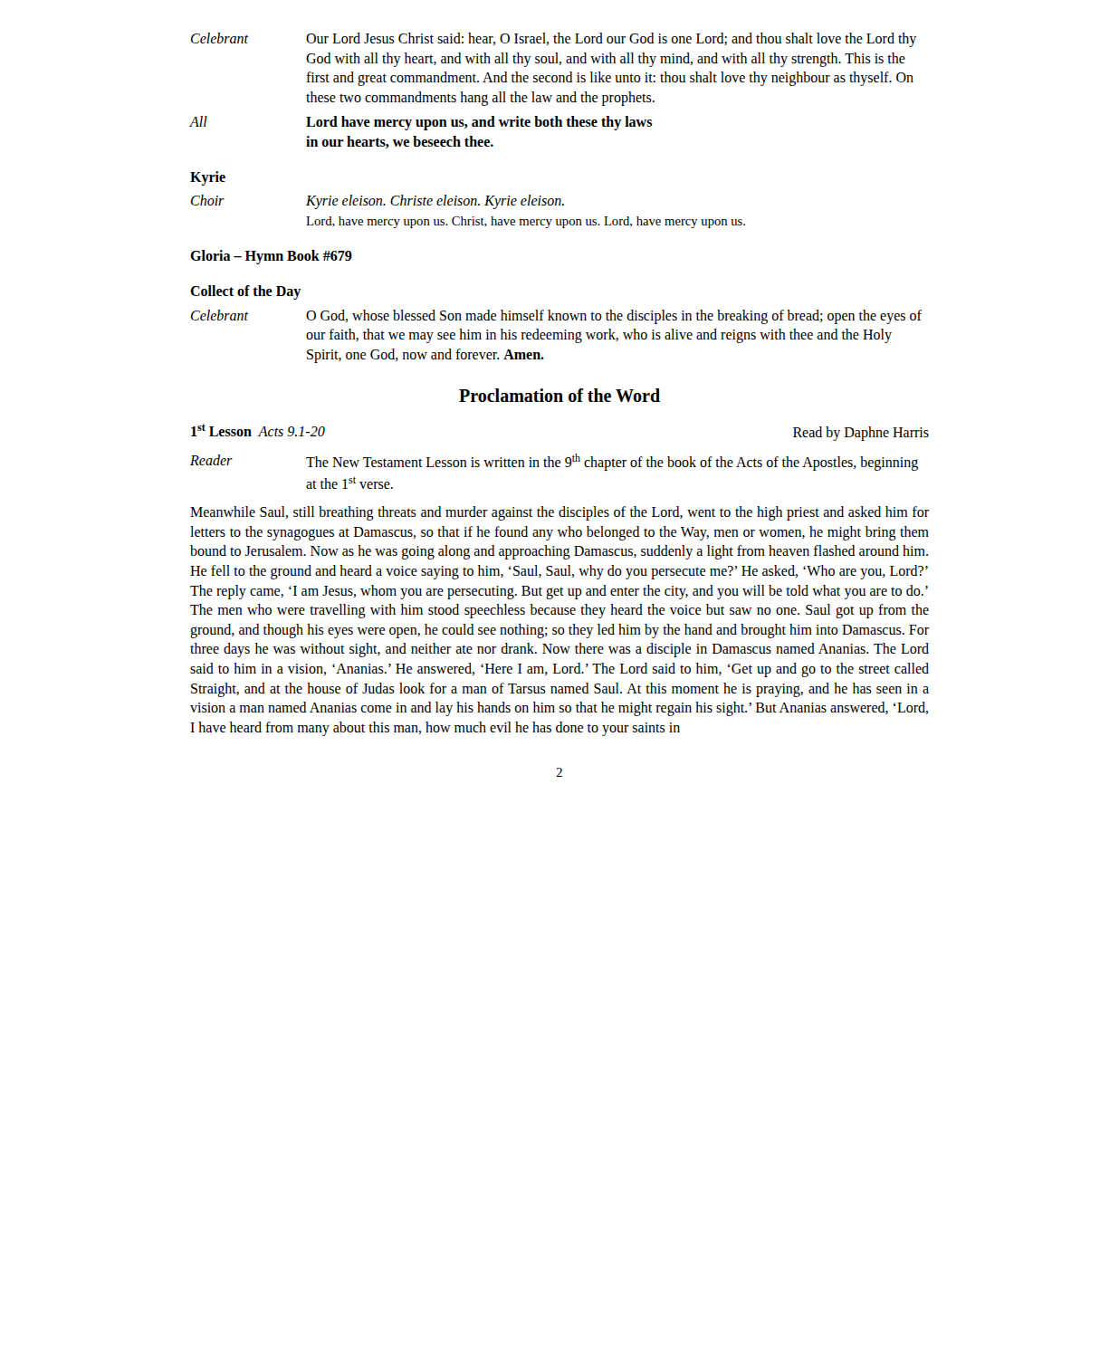Celebrant
Our Lord Jesus Christ said: hear, O Israel, the Lord our God is one Lord; and thou shalt love the Lord thy God with all thy heart, and with all thy soul, and with all thy mind, and with all thy strength. This is the first and great commandment. And the second is like unto it: thou shalt love thy neighbour as thyself. On these two commandments hang all the law and the prophets.
All
Lord have mercy upon us, and write both these thy laws
in our hearts, we beseech thee.
Kyrie
Choir
Kyrie eleison. Christe eleison. Kyrie eleison.
Lord, have mercy upon us. Christ, have mercy upon us. Lord, have mercy upon us.
Gloria – Hymn Book #679
Collect of the Day
Celebrant
O God, whose blessed Son made himself known to the disciples in the breaking of bread; open the eyes of our faith, that we may see him in his redeeming work, who is alive and reigns with thee and the Holy Spirit, one God, now and forever. Amen.
Proclamation of the Word
1st Lesson Acts 9.1-20
Read by Daphne Harris
Reader
The New Testament Lesson is written in the 9th chapter of the book of the Acts of the Apostles, beginning at the 1st verse.
Meanwhile Saul, still breathing threats and murder against the disciples of the Lord, went to the high priest and asked him for letters to the synagogues at Damascus, so that if he found any who belonged to the Way, men or women, he might bring them bound to Jerusalem. Now as he was going along and approaching Damascus, suddenly a light from heaven flashed around him. He fell to the ground and heard a voice saying to him, ‘Saul, Saul, why do you persecute me?’ He asked, ‘Who are you, Lord?’ The reply came, ‘I am Jesus, whom you are persecuting. But get up and enter the city, and you will be told what you are to do.’ The men who were travelling with him stood speechless because they heard the voice but saw no one. Saul got up from the ground, and though his eyes were open, he could see nothing; so they led him by the hand and brought him into Damascus. For three days he was without sight, and neither ate nor drank. Now there was a disciple in Damascus named Ananias. The Lord said to him in a vision, ‘Ananias.’ He answered, ‘Here I am, Lord.’ The Lord said to him, ‘Get up and go to the street called Straight, and at the house of Judas look for a man of Tarsus named Saul. At this moment he is praying, and he has seen in a vision a man named Ananias come in and lay his hands on him so that he might regain his sight.’ But Ananias answered, ‘Lord, I have heard from many about this man, how much evil he has done to your saints in
2